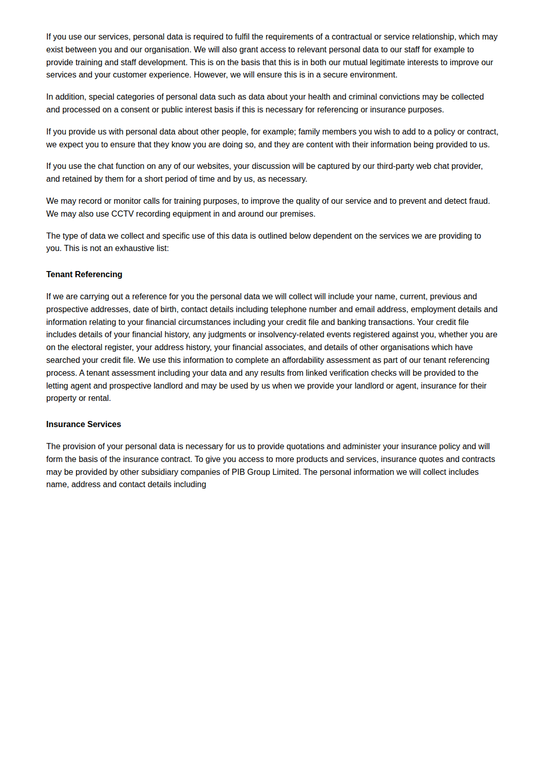If you use our services, personal data is required to fulfil the requirements of a contractual or service relationship, which may exist between you and our organisation. We will also grant access to relevant personal data to our staff for example to provide training and staff development. This is on the basis that this is in both our mutual legitimate interests to improve our services and your customer experience. However, we will ensure this is in a secure environment.
In addition, special categories of personal data such as data about your health and criminal convictions may be collected and processed on a consent or public interest basis if this is necessary for referencing or insurance purposes.
If you provide us with personal data about other people, for example; family members you wish to add to a policy or contract, we expect you to ensure that they know you are doing so, and they are content with their information being provided to us.
If you use the chat function on any of our websites, your discussion will be captured by our third-party web chat provider, and retained by them for a short period of time and by us, as necessary.
We may record or monitor calls for training purposes, to improve the quality of our service and to prevent and detect fraud. We may also use CCTV recording equipment in and around our premises.
The type of data we collect and specific use of this data is outlined below dependent on the services we are providing to you. This is not an exhaustive list:
Tenant Referencing
If we are carrying out a reference for you the personal data we will collect will include your name, current, previous and prospective addresses, date of birth, contact details including telephone number and email address, employment details and information relating to your financial circumstances including your credit file and banking transactions. Your credit file includes details of your financial history, any judgments or insolvency-related events registered against you, whether you are on the electoral register, your address history, your financial associates, and details of other organisations which have searched your credit file. We use this information to complete an affordability assessment as part of our tenant referencing process. A tenant assessment including your data and any results from linked verification checks will be provided to the letting agent and prospective landlord and may be used by us when we provide your landlord or agent, insurance for their property or rental.
Insurance Services
The provision of your personal data is necessary for us to provide quotations and administer your insurance policy and will form the basis of the insurance contract. To give you access to more products and services, insurance quotes and contracts may be provided by other subsidiary companies of PIB Group Limited. The personal information we will collect includes name, address and contact details including